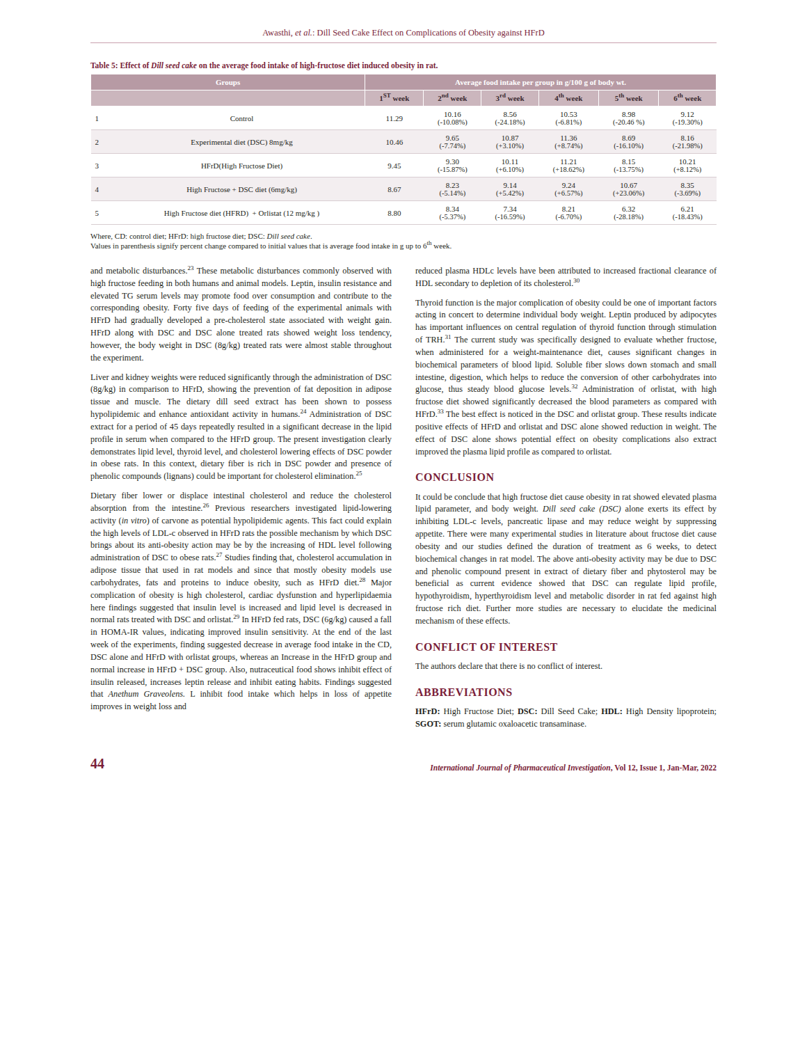Awasthi, et al.: Dill Seed Cake Effect on Complications of Obesity against HFrD
Table 5: Effect of Dill seed cake on the average food intake of high-fructose diet induced obesity in rat.
| Groups | Average food intake per group in g/100 g of body wt. |
| --- | --- |
| | 1 ST week | 2 nd week | 3 rd week | 4 th week | 5 th week | 6 th week |
| 1 | Control | 11.29 | 10.16 (-10.08%) | 8.56 (-24.18%) | 10.53 (-6.81%) | 8.98 (-20.46 %) | 9.12 (-19.30%) |
| 2 | Experimental diet (DSC) 8mg/kg | 10.46 | 9.65 (-7.74%) | 10.87 (+3.10%) | 11.36 (+8.74%) | 8.69 (-16.10%) | 8.16 (-21.98%) |
| 3 | HFrD(High Fructose Diet) | 9.45 | 9.30 (-15.87%) | 10.11 (+6.10%) | 11.21 (+18.62%) | 8.15 (-13.75%) | 10.21 (+8.12%) |
| 4 | High Fructose + DSC diet (6mg/kg) | 8.67 | 8.23 (-5.14%) | 9.14 (+5.42%) | 9.24 (+6.57%) | 10.67 (+23.06%) | 8.35 (-3.69%) |
| 5 | High Fructose diet (HFRD) + Orlistat (12 mg/kg ) | 8.80 | 8.34 (-5.37%) | 7.34 (-16.59%) | 8.21 (-6.70%) | 6.32 (-28.18%) | 6.21 (-18.43%) |
Where, CD: control diet; HFrD: high fructose diet; DSC: Dill seed cake.
Values in parenthesis signify percent change compared to initial values that is average food intake in g up to 6th week.
and metabolic disturbances.23 These metabolic disturbances commonly observed with high fructose feeding in both humans and animal models. Leptin, insulin resistance and elevated TG serum levels may promote food over consumption and contribute to the corresponding obesity. Forty five days of feeding of the experimental animals with HFrD had gradually developed a pre-cholesterol state associated with weight gain. HFrD along with DSC and DSC alone treated rats showed weight loss tendency, however, the body weight in DSC (8g/kg) treated rats were almost stable throughout the experiment.
Liver and kidney weights were reduced significantly through the administration of DSC (8g/kg) in comparison to HFrD, showing the prevention of fat deposition in adipose tissue and muscle. The dietary dill seed extract has been shown to possess hypolipidemic and enhance antioxidant activity in humans.24 Administration of DSC extract for a period of 45 days repeatedly resulted in a significant decrease in the lipid profile in serum when compared to the HFrD group. The present investigation clearly demonstrates lipid level, thyroid level, and cholesterol lowering effects of DSC powder in obese rats. In this context, dietary fiber is rich in DSC powder and presence of phenolic compounds (lignans) could be important for cholesterol elimination.25
Dietary fiber lower or displace intestinal cholesterol and reduce the cholesterol absorption from the intestine.26 Previous researchers investigated lipid-lowering activity (in vitro) of carvone as potential hypolipidemic agents. This fact could explain the high levels of LDL-c observed in HFrD rats the possible mechanism by which DSC brings about its anti-obesity action may be by the increasing of HDL level following administration of DSC to obese rats.27 Studies finding that, cholesterol accumulation in adipose tissue that used in rat models and since that mostly obesity models use carbohydrates, fats and proteins to induce obesity, such as HFrD diet.28 Major complication of obesity is high cholesterol, cardiac dysfunstion and hyperlipidaemia here findings suggested that insulin level is increased and lipid level is decreased in normal rats treated with DSC and orlistat.29 In HFrD fed rats, DSC (6g/kg) caused a fall in HOMA-IR values, indicating improved insulin sensitivity. At the end of the last week of the experiments, finding suggested decrease in average food intake in the CD, DSC alone and HFrD with orlistat groups, whereas an Increase in the HFrD group and normal increase in HFrD + DSC group. Also, nutraceutical food shows inhibit effect of insulin released, increases leptin release and inhibit eating habits. Findings suggested that Anethum Graveolens. L inhibit food intake which helps in loss of appetite improves in weight loss and
reduced plasma HDLc levels have been attributed to increased fractional clearance of HDL secondary to depletion of its cholesterol.30
Thyroid function is the major complication of obesity could be one of important factors acting in concert to determine individual body weight. Leptin produced by adipocytes has important influences on central regulation of thyroid function through stimulation of TRH.31 The current study was specifically designed to evaluate whether fructose, when administered for a weight-maintenance diet, causes significant changes in biochemical parameters of blood lipid. Soluble fiber slows down stomach and small intestine, digestion, which helps to reduce the conversion of other carbohydrates into glucose, thus steady blood glucose levels.32 Administration of orlistat, with high fructose diet showed significantly decreased the blood parameters as compared with HFrD.33 The best effect is noticed in the DSC and orlistat group. These results indicate positive effects of HFrD and orlistat and DSC alone showed reduction in weight. The effect of DSC alone shows potential effect on obesity complications also extract improved the plasma lipid profile as compared to orlistat.
CONCLUSION
It could be conclude that high fructose diet cause obesity in rat showed elevated plasma lipid parameter, and body weight. Dill seed cake (DSC) alone exerts its effect by inhibiting LDL-c levels, pancreatic lipase and may reduce weight by suppressing appetite. There were many experimental studies in literature about fructose diet cause obesity and our studies defined the duration of treatment as 6 weeks, to detect biochemical changes in rat model. The above anti-obesity activity may be due to DSC and phenolic compound present in extract of dietary fiber and phytosterol may be beneficial as current evidence showed that DSC can regulate lipid profile, hypothyroidism, hyperthyroidism level and metabolic disorder in rat fed against high fructose rich diet. Further more studies are necessary to elucidate the medicinal mechanism of these effects.
CONFLICT OF INTEREST
The authors declare that there is no conflict of interest.
ABBREVIATIONS
HFrD: High Fructose Diet; DSC: Dill Seed Cake; HDL: High Density lipoprotein; SGOT: serum glutamic oxaloacetic transaminase.
44
International Journal of Pharmaceutical Investigation, Vol 12, Issue 1, Jan-Mar, 2022